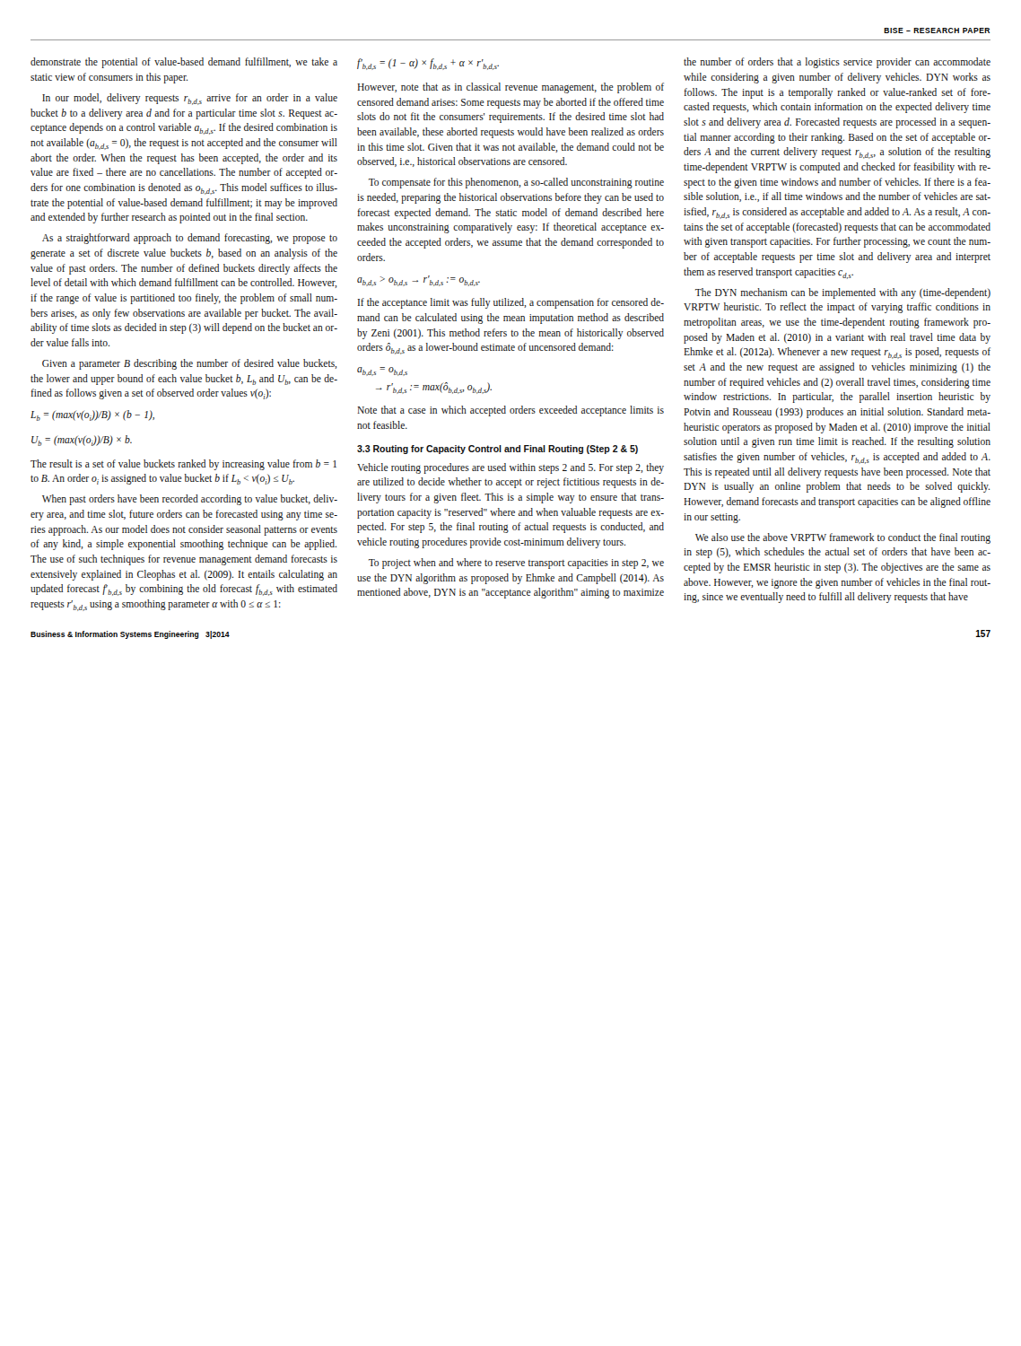BISE – RESEARCH PAPER
demonstrate the potential of value-based demand fulfillment, we take a static view of consumers in this paper.
In our model, delivery requests rb,d,s arrive for an order in a value bucket b to a delivery area d and for a particular time slot s. Request acceptance depends on a control variable ab,d,s. If the desired combination is not available (ab,d,s = 0), the request is not accepted and the consumer will abort the order. When the request has been accepted, the order and its value are fixed – there are no cancellations. The number of accepted orders for one combination is denoted as ob,d,s. This model suffices to illustrate the potential of value-based demand fulfillment; it may be improved and extended by further research as pointed out in the final section.
As a straightforward approach to demand forecasting, we propose to generate a set of discrete value buckets b, based on an analysis of the value of past orders. The number of defined buckets directly affects the level of detail with which demand fulfillment can be controlled. However, if the range of value is partitioned too finely, the problem of small numbers arises, as only few observations are available per bucket. The availability of time slots as decided in step (3) will depend on the bucket an order value falls into.
Given a parameter B describing the number of desired value buckets, the lower and upper bound of each value bucket b, Lb and Ub, can be defined as follows given a set of observed order values v(oi):
Lb = (max(v(oi))/B) × (b − 1),
Ub = (max(v(oi))/B) × b.
The result is a set of value buckets ranked by increasing value from b = 1 to B. An order oi is assigned to value bucket b if Lb < v(oi) ≤ Ub.
When past orders have been recorded according to value bucket, delivery area, and time slot, future orders can be forecasted using any time series approach. As our model does not consider seasonal patterns or events of any kind, a simple exponential smoothing technique can be applied. The use of such techniques for revenue management demand forecasts is extensively explained in Cleophas et al. (2009). It entails calculating an updated forecast f′b,d,s by combining the old forecast fb,d,s with estimated requests r′b,d,s using a smoothing parameter α with 0 ≤ α ≤ 1:
f′b,d,s = (1 − α) × fb,d,s + α × r′b,d,s.
However, note that as in classical revenue management, the problem of censored demand arises: Some requests may be aborted if the offered time slots do not fit the consumers' requirements. If the desired time slot had been available, these aborted requests would have been realized as orders in this time slot. Given that it was not available, the demand could not be observed, i.e., historical observations are censored.
To compensate for this phenomenon, a so-called unconstraining routine is needed, preparing the historical observations before they can be used to forecast expected demand. The static model of demand described here makes unconstraining comparatively easy: If theoretical acceptance exceeded the accepted orders, we assume that the demand corresponded to orders.
ab,d,s > ob,d,s → r′b,d,s := ob,d,s.
If the acceptance limit was fully utilized, a compensation for censored demand can be calculated using the mean imputation method as described by Zeni (2001). This method refers to the mean of historically observed orders ôb,d,s as a lower-bound estimate of uncensored demand:
ab,d,s = ob,d,s
→ r′b,d,s := max(ôb,d,s, ob,d,s).
Note that a case in which accepted orders exceeded acceptance limits is not feasible.
3.3 Routing for Capacity Control and Final Routing (Step 2 & 5)
Vehicle routing procedures are used within steps 2 and 5. For step 2, they are utilized to decide whether to accept or reject fictitious requests in delivery tours for a given fleet. This is a simple way to ensure that transportation capacity is "reserved" where and when valuable requests are expected. For step 5, the final routing of actual requests is conducted, and vehicle routing procedures provide cost-minimum delivery tours.
To project when and where to reserve transport capacities in step 2, we use the DYN algorithm as proposed by Ehmke and Campbell (2014). As mentioned above, DYN is an "acceptance algorithm" aiming to maximize the number of orders that a logistics service provider can accommodate while considering a given number of delivery vehicles. DYN works as follows. The input is a temporally ranked or value-ranked set of forecasted requests, which contain information on the expected delivery time slot s and delivery area d. Forecasted requests are processed in a sequential manner according to their ranking. Based on the set of acceptable orders A and the current delivery request rb,d,s, a solution of the resulting time-dependent VRPTW is computed and checked for feasibility with respect to the given time windows and number of vehicles. If there is a feasible solution, i.e., if all time windows and the number of vehicles are satisfied, rb,d,s is considered as acceptable and added to A. As a result, A contains the set of acceptable (forecasted) requests that can be accommodated with given transport capacities. For further processing, we count the number of acceptable requests per time slot and delivery area and interpret them as reserved transport capacities cd,s.
The DYN mechanism can be implemented with any (time-dependent) VRPTW heuristic. To reflect the impact of varying traffic conditions in metropolitan areas, we use the time-dependent routing framework proposed by Maden et al. (2010) in a variant with real travel time data by Ehmke et al. (2012a). Whenever a new request rb,d,s is posed, requests of set A and the new request are assigned to vehicles minimizing (1) the number of required vehicles and (2) overall travel times, considering time window restrictions. In particular, the parallel insertion heuristic by Potvin and Rousseau (1993) produces an initial solution. Standard metaheuristic operators as proposed by Maden et al. (2010) improve the initial solution until a given run time limit is reached. If the resulting solution satisfies the given number of vehicles, rb,d,s is accepted and added to A. This is repeated until all delivery requests have been processed. Note that DYN is usually an online problem that needs to be solved quickly. However, demand forecasts and transport capacities can be aligned offline in our setting.
We also use the above VRPTW framework to conduct the final routing in step (5), which schedules the actual set of orders that have been accepted by the EMSR heuristic in step (3). The objectives are the same as above. However, we ignore the given number of vehicles in the final routing, since we eventually need to fulfill all delivery requests that have
Business & Information Systems Engineering 3|2014
157